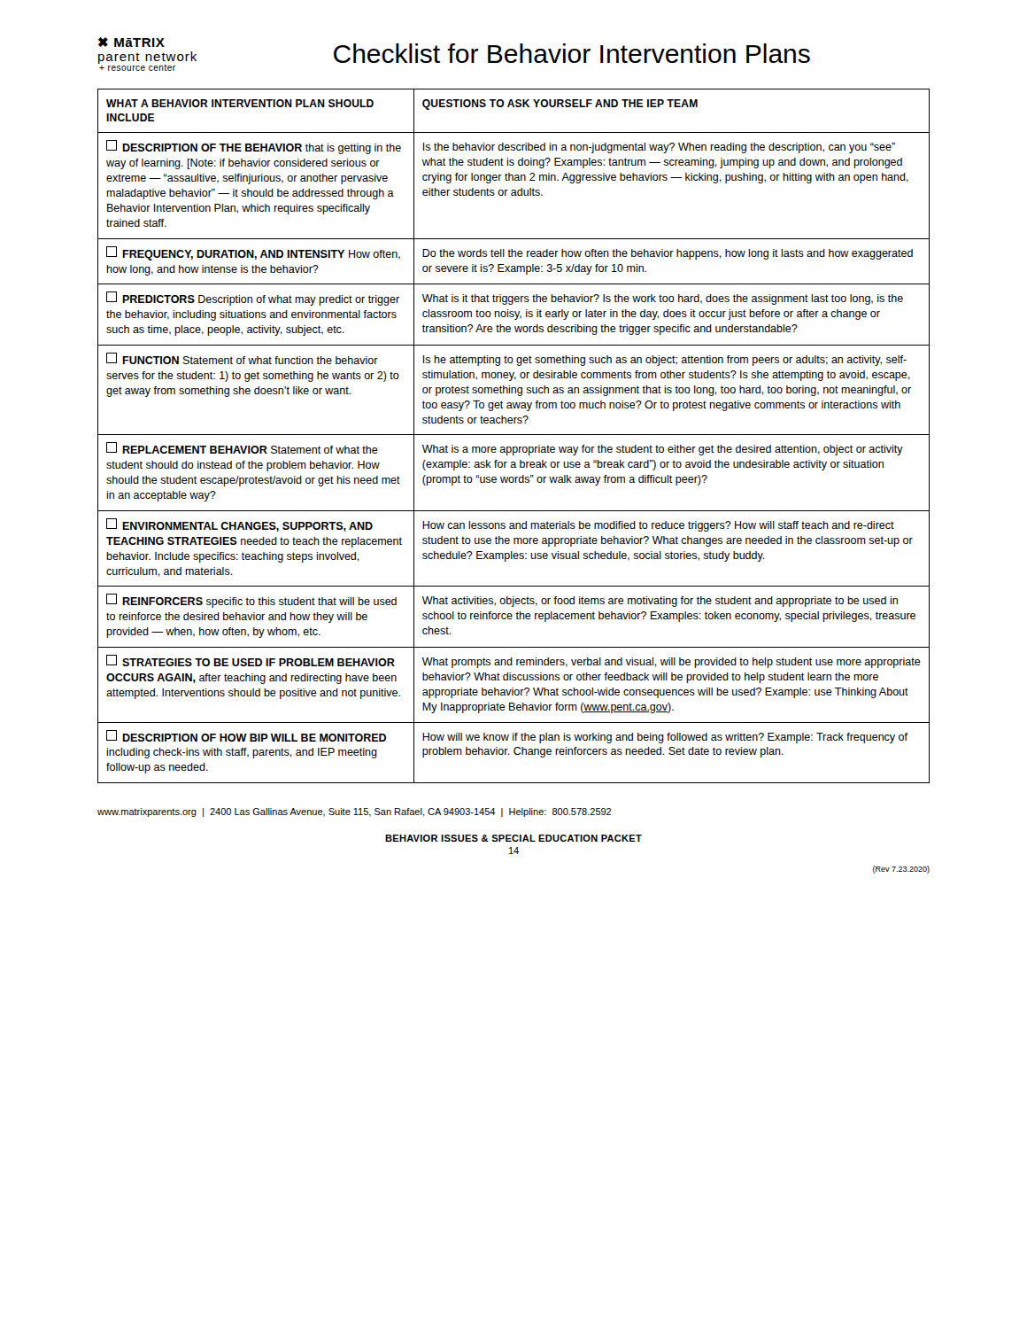✖ MāTRIX
parent network
+ resource center
Checklist for Behavior Intervention Plans
| WHAT A BEHAVIOR INTERVENTION PLAN SHOULD INCLUDE | QUESTIONS TO ASK YOURSELF AND THE IEP TEAM |
| --- | --- |
| DESCRIPTION OF THE BEHAVIOR that is getting in the way of learning. [Note: if behavior considered serious or extreme — “assaultive, selfinjurious, or another pervasive maladaptive behavior” — it should be addressed through a Behavior Intervention Plan, which requires specifically trained staff. | Is the behavior described in a non-judgmental way? When reading the description, can you “see” what the student is doing? Examples: tantrum — screaming, jumping up and down, and prolonged crying for longer than 2 min. Aggressive behaviors — kicking, pushing, or hitting with an open hand, either students or adults. |
| FREQUENCY, DURATION, AND INTENSITY How often, how long, and how intense is the behavior? | Do the words tell the reader how often the behavior happens, how long it lasts and how exaggerated or severe it is? Example: 3-5 x/day for 10 min. |
| PREDICTORS Description of what may predict or trigger the behavior, including situations and environmental factors such as time, place, people, activity, subject, etc. | What is it that triggers the behavior? Is the work too hard, does the assignment last too long, is the classroom too noisy, is it early or later in the day, does it occur just before or after a change or transition? Are the words describing the trigger specific and understandable? |
| FUNCTION Statement of what function the behavior serves for the student: 1) to get something he wants or 2) to get away from something she doesn’t like or want. | Is he attempting to get something such as an object; attention from peers or adults; an activity, self-stimulation, money, or desirable comments from other students? Is she attempting to avoid, escape, or protest something such as an assignment that is too long, too hard, too boring, not meaningful, or too easy? To get away from too much noise? Or to protest negative comments or interactions with students or teachers? |
| REPLACEMENT BEHAVIOR Statement of what the student should do instead of the problem behavior. How should the student escape/protest/avoid or get his need met in an acceptable way? | What is a more appropriate way for the student to either get the desired attention, object or activity (example: ask for a break or use a “break card”) or to avoid the undesirable activity or situation (prompt to “use words” or walk away from a difficult peer)? |
| ENVIRONMENTAL CHANGES, SUPPORTS, AND TEACHING STRATEGIES needed to teach the replacement behavior. Include specifics: teaching steps involved, curriculum, and materials. | How can lessons and materials be modified to reduce triggers? How will staff teach and re-direct student to use the more appropriate behavior? What changes are needed in the classroom set-up or schedule? Examples: use visual schedule, social stories, study buddy. |
| REINFORCERS specific to this student that will be used to reinforce the desired behavior and how they will be provided — when, how often, by whom, etc. | What activities, objects, or food items are motivating for the student and appropriate to be used in school to reinforce the replacement behavior? Examples: token economy, special privileges, treasure chest. |
| STRATEGIES TO BE USED IF PROBLEM BEHAVIOR OCCURS AGAIN, after teaching and redirecting have been attempted. Interventions should be positive and not punitive. | What prompts and reminders, verbal and visual, will be provided to help student use more appropriate behavior? What discussions or other feedback will be provided to help student learn the more appropriate behavior? What school-wide consequences will be used? Example: use Thinking About My Inappropriate Behavior form ( www.pent.ca.gov ). |
| DESCRIPTION OF HOW BIP WILL BE MONITORED including check-ins with staff, parents, and IEP meeting follow-up as needed. | How will we know if the plan is working and being followed as written? Example: Track frequency of problem behavior. Change reinforcers as needed. Set date to review plan. |
www.matrixparents.org | 2400 Las Gallinas Avenue, Suite 115, San Rafael, CA 94903-1454 | Helpline: 800.578.2592
BEHAVIOR ISSUES & SPECIAL EDUCATION PACKET
14
(Rev 7.23.2020)